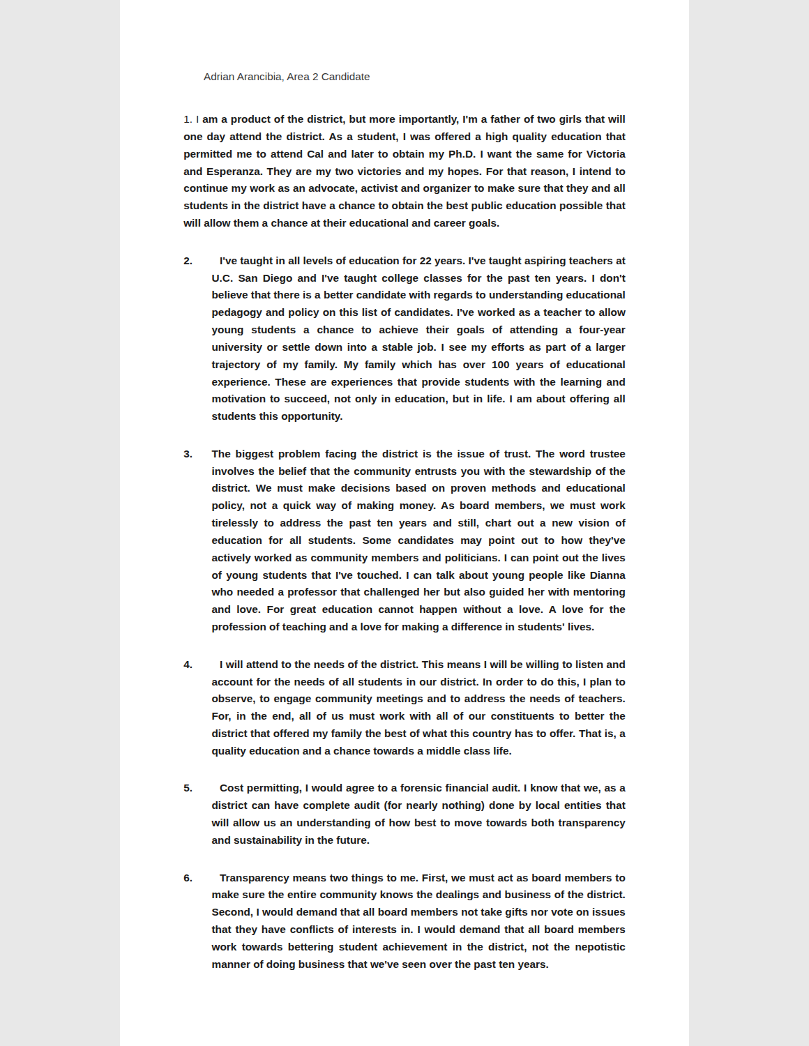Adrian Arancibia, Area 2 Candidate
1. I am a product of the district, but more importantly, I'm a father of two girls that will one day attend the district. As a student, I was offered a high quality education that permitted me to attend Cal and later to obtain my Ph.D. I want the same for Victoria and Esperanza. They are my two victories and my hopes. For that reason, I intend to continue my work as an advocate, activist and organizer to make sure that they and all students in the district have a chance to obtain the best public education possible that will allow them a chance at their educational and career goals.
2. I've taught in all levels of education for 22 years. I've taught aspiring teachers at U.C. San Diego and I've taught college classes for the past ten years. I don't believe that there is a better candidate with regards to understanding educational pedagogy and policy on this list of candidates. I've worked as a teacher to allow young students a chance to achieve their goals of attending a four-year university or settle down into a stable job. I see my efforts as part of a larger trajectory of my family. My family which has over 100 years of educational experience. These are experiences that provide students with the learning and motivation to succeed, not only in education, but in life. I am about offering all students this opportunity.
3. The biggest problem facing the district is the issue of trust. The word trustee involves the belief that the community entrusts you with the stewardship of the district. We must make decisions based on proven methods and educational policy, not a quick way of making money. As board members, we must work tirelessly to address the past ten years and still, chart out a new vision of education for all students. Some candidates may point out to how they've actively worked as community members and politicians. I can point out the lives of young students that I've touched. I can talk about young people like Dianna who needed a professor that challenged her but also guided her with mentoring and love. For great education cannot happen without a love. A love for the profession of teaching and a love for making a difference in students' lives.
4. I will attend to the needs of the district. This means I will be willing to listen and account for the needs of all students in our district. In order to do this, I plan to observe, to engage community meetings and to address the needs of teachers. For, in the end, all of us must work with all of our constituents to better the district that offered my family the best of what this country has to offer. That is, a quality education and a chance towards a middle class life.
5. Cost permitting, I would agree to a forensic financial audit. I know that we, as a district can have complete audit (for nearly nothing) done by local entities that will allow us an understanding of how best to move towards both transparency and sustainability in the future.
6. Transparency means two things to me. First, we must act as board members to make sure the entire community knows the dealings and business of the district. Second, I would demand that all board members not take gifts nor vote on issues that they have conflicts of interests in. I would demand that all board members work towards bettering student achievement in the district, not the nepotistic manner of doing business that we've seen over the past ten years.